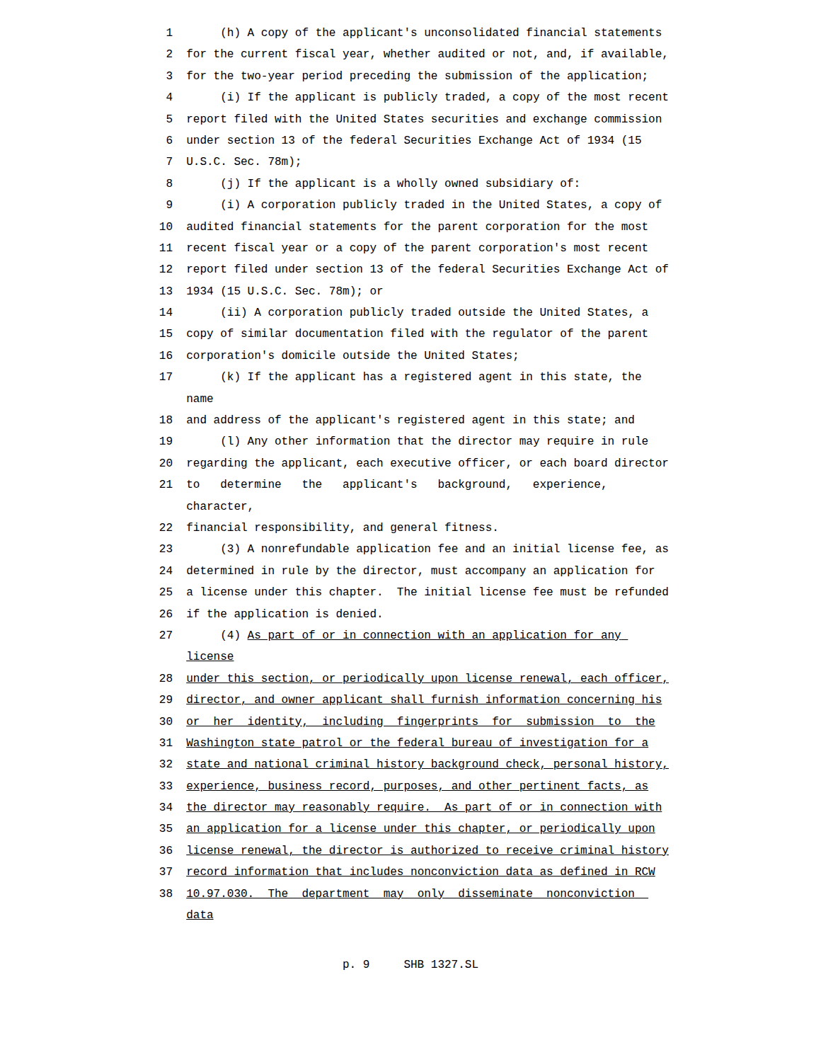(h) A copy of the applicant's unconsolidated financial statements
for the current fiscal year, whether audited or not, and, if available,
for the two-year period preceding the submission of the application;
(i) If the applicant is publicly traded, a copy of the most recent
report filed with the United States securities and exchange commission
under section 13 of the federal Securities Exchange Act of 1934 (15
U.S.C. Sec. 78m);
(j) If the applicant is a wholly owned subsidiary of:
(i) A corporation publicly traded in the United States, a copy of
audited financial statements for the parent corporation for the most
recent fiscal year or a copy of the parent corporation's most recent
report filed under section 13 of the federal Securities Exchange Act of
1934 (15 U.S.C. Sec. 78m); or
(ii) A corporation publicly traded outside the United States, a
copy of similar documentation filed with the regulator of the parent
corporation's domicile outside the United States;
(k) If the applicant has a registered agent in this state, the name
and address of the applicant's registered agent in this state; and
(l) Any other information that the director may require in rule
regarding the applicant, each executive officer, or each board director
to determine the applicant's background, experience, character,
financial responsibility, and general fitness.
(3) A nonrefundable application fee and an initial license fee, as
determined in rule by the director, must accompany an application for
a license under this chapter. The initial license fee must be refunded
if the application is denied.
(4) As part of or in connection with an application for any license
under this section, or periodically upon license renewal, each officer,
director, and owner applicant shall furnish information concerning his
or her identity, including fingerprints for submission to the
Washington state patrol or the federal bureau of investigation for a
state and national criminal history background check, personal history,
experience, business record, purposes, and other pertinent facts, as
the director may reasonably require. As part of or in connection with
an application for a license under this chapter, or periodically upon
license renewal, the director is authorized to receive criminal history
record information that includes nonconviction data as defined in RCW
10.97.030. The department may only disseminate nonconviction data
p. 9 SHB 1327.SL